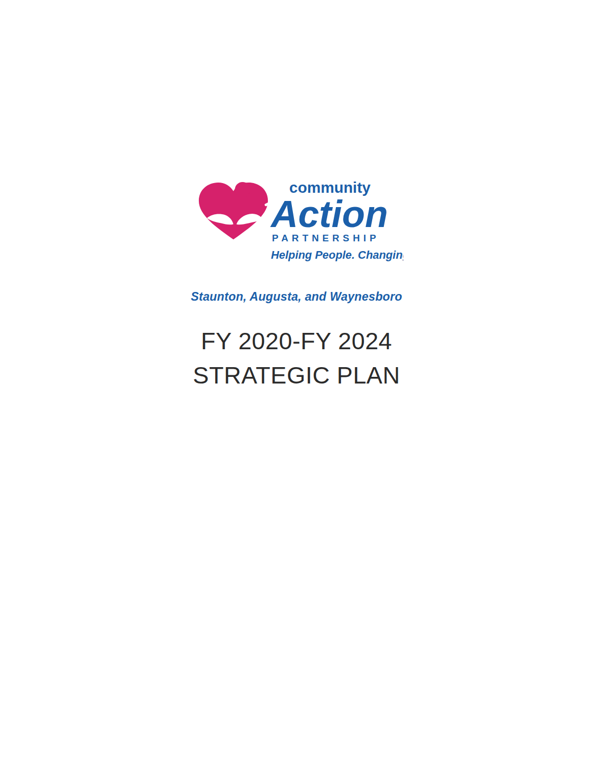community Action PARTNERSHIP Helping People. Changing Lives.
Staunton, Augusta, and Waynesboro
FY 2020-FY 2024 STRATEGIC PLAN